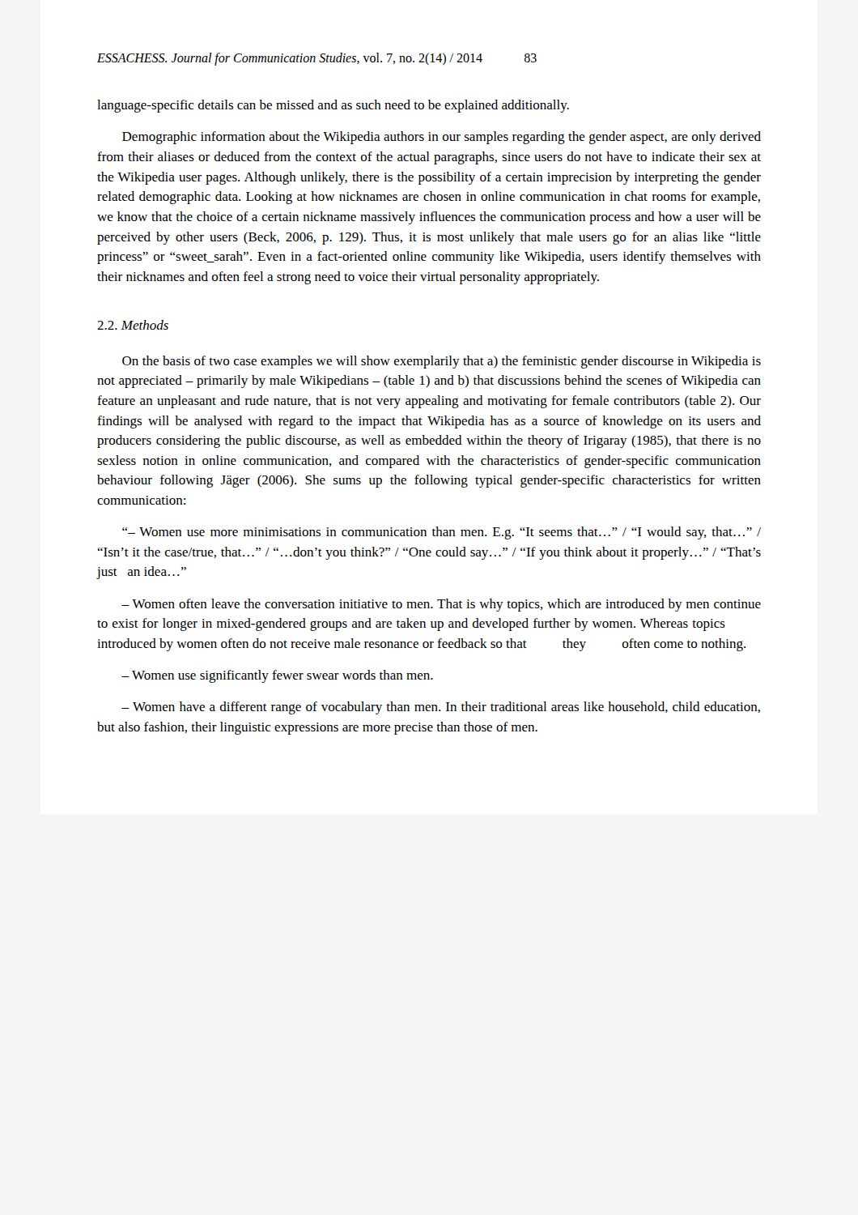ESSACHESS. Journal for Communication Studies, vol. 7, no. 2(14) / 2014 83
language-specific details can be missed and as such need to be explained additionally.
Demographic information about the Wikipedia authors in our samples regarding the gender aspect, are only derived from their aliases or deduced from the context of the actual paragraphs, since users do not have to indicate their sex at the Wikipedia user pages. Although unlikely, there is the possibility of a certain imprecision by interpreting the gender related demographic data. Looking at how nicknames are chosen in online communication in chat rooms for example, we know that the choice of a certain nickname massively influences the communication process and how a user will be perceived by other users (Beck, 2006, p. 129). Thus, it is most unlikely that male users go for an alias like “little princess” or “sweet_sarah”. Even in a fact-oriented online community like Wikipedia, users identify themselves with their nicknames and often feel a strong need to voice their virtual personality appropriately.
2.2. Methods
On the basis of two case examples we will show exemplarily that a) the feministic gender discourse in Wikipedia is not appreciated – primarily by male Wikipedians – (table 1) and b) that discussions behind the scenes of Wikipedia can feature an unpleasant and rude nature, that is not very appealing and motivating for female contributors (table 2). Our findings will be analysed with regard to the impact that Wikipedia has as a source of knowledge on its users and producers considering the public discourse, as well as embedded within the theory of Irigaray (1985), that there is no sexless notion in online communication, and compared with the characteristics of gender-specific communication behaviour following Jäger (2006). She sums up the following typical gender-specific characteristics for written communication:
“– Women use more minimisations in communication than men. E.g. “It seems that…” / “I would say, that…” / “Isn’t it the case/true, that…” / “…don’t you think?” / “One could say…” / “If you think about it properly…” / “That’s just an idea…”
– Women often leave the conversation initiative to men. That is why topics, which are introduced by men continue to exist for longer in mixed-gendered groups and are taken up and developed further by women. Whereas topics introduced by women often do not receive male resonance or feedback so that they often come to nothing.
– Women use significantly fewer swear words than men.
– Women have a different range of vocabulary than men. In their traditional areas like household, child education, but also fashion, their linguistic expressions are more precise than those of men.